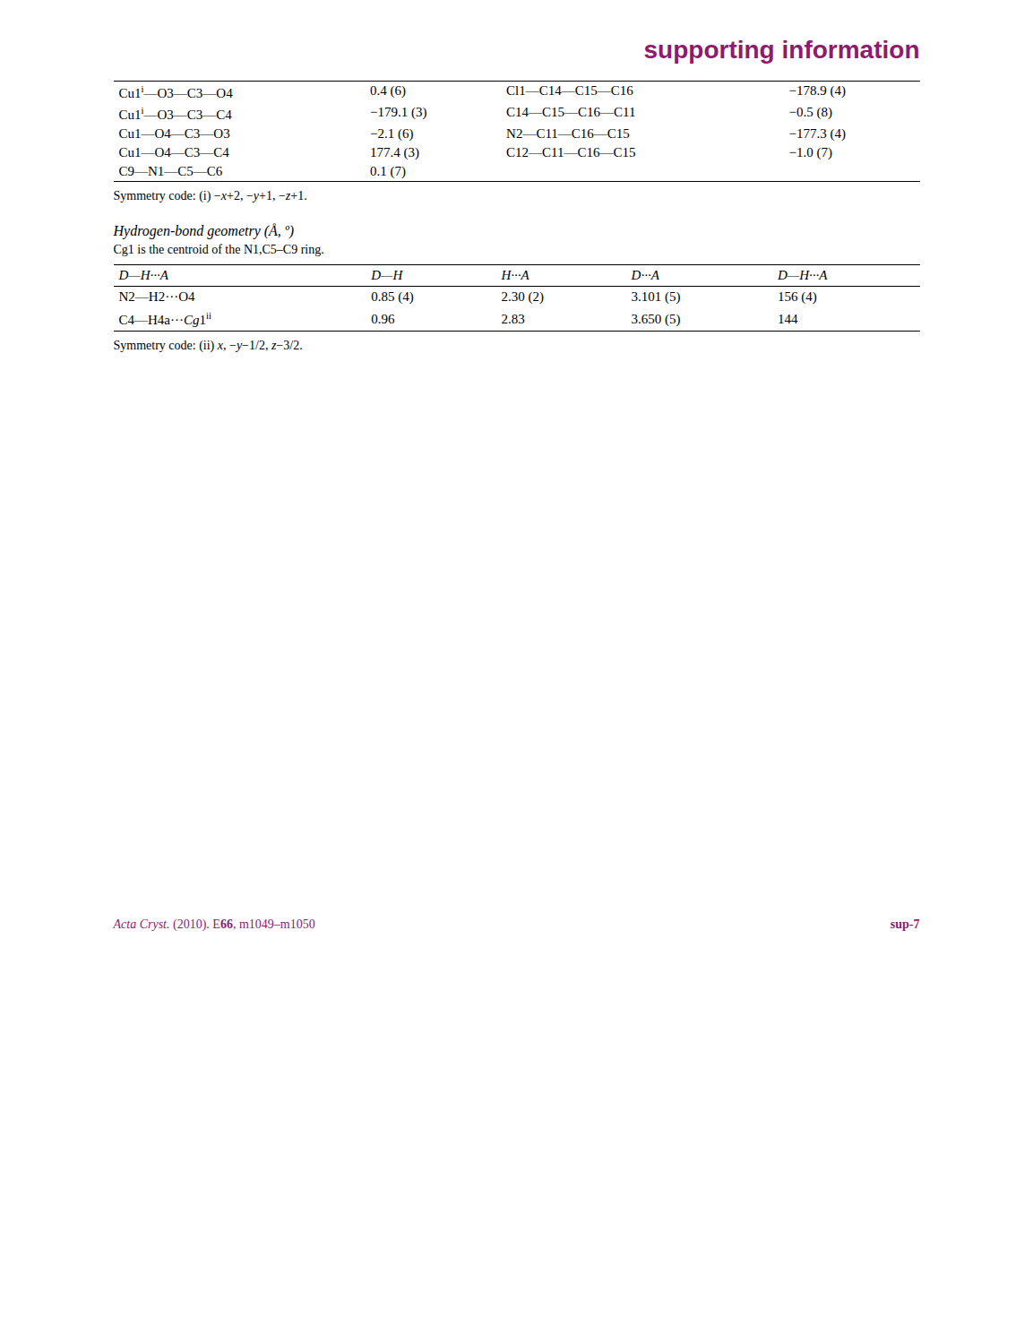supporting information
| Cu1 i —O3—C3—O4 | 0.4 (6) | Cl1—C14—C15—C16 | −178.9 (4) |
| Cu1 i —O3—C3—C4 | −179.1 (3) | C14—C15—C16—C11 | −0.5 (8) |
| Cu1—O4—C3—O3 | −2.1 (6) | N2—C11—C16—C15 | −177.3 (4) |
| Cu1—O4—C3—C4 | 177.4 (3) | C12—C11—C16—C15 | −1.0 (7) |
| C9—N1—C5—C6 | 0.1 (7) | | |
Symmetry code: (i) −x+2, −y+1, −z+1.
Hydrogen-bond geometry (Å, º)
Cg1 is the centroid of the N1,C5–C9 ring.
| D —H··· A | D —H | H··· A | D ··· A | D —H··· A |
| --- | --- | --- | --- | --- |
| N2—H2···O4 | 0.85 (4) | 2.30 (2) | 3.101 (5) | 156 (4) |
| C4—H4a··· Cg 1 ii | 0.96 | 2.83 | 3.650 (5) | 144 |
Symmetry code: (ii) x, −y−1/2, z−3/2.
Acta Cryst. (2010). E66, m1049–m1050
sup-7